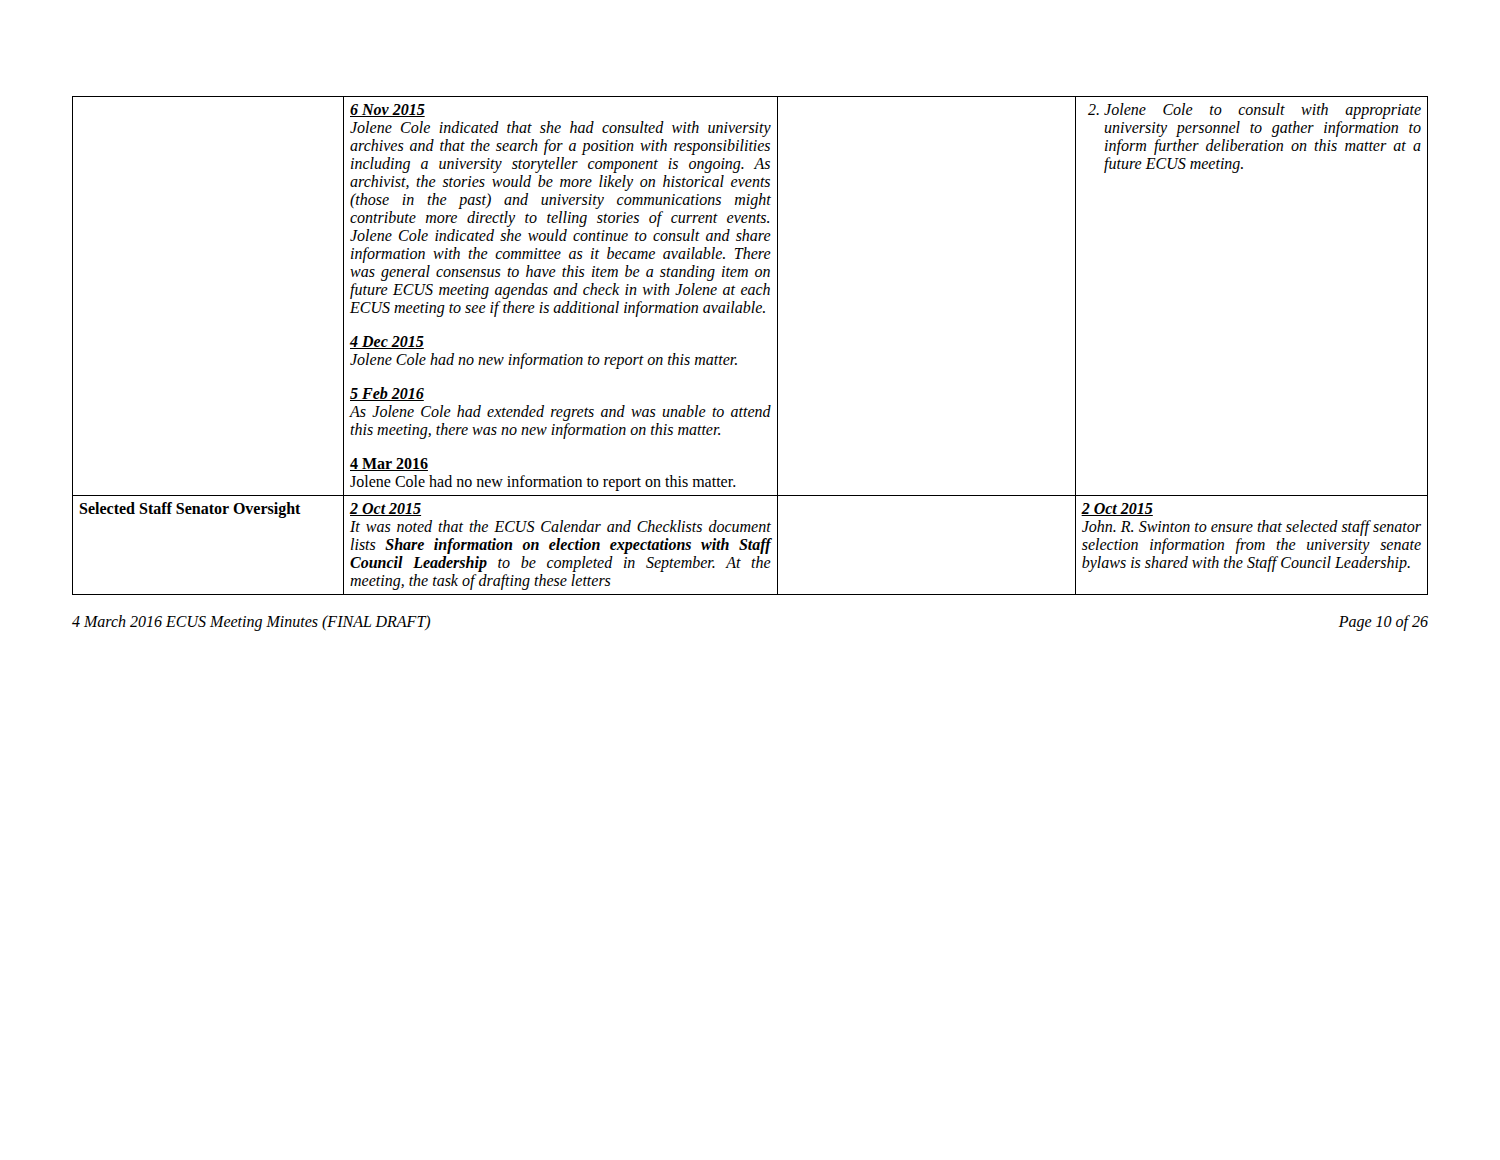| | 6 Nov 2015 Jolene Cole indicated that she had consulted with university archives and that the search for a position with responsibilities including a university storyteller component is ongoing. As archivist, the stories would be more likely on historical events (those in the past) and university communications might contribute more directly to telling stories of current events. Jolene Cole indicated she would continue to consult and share information with the committee as it became available. There was general consensus to have this item be a standing item on future ECUS meeting agendas and check in with Jolene at each ECUS meeting to see if there is additional information available. 4 Dec 2015 Jolene Cole had no new information to report on this matter. 5 Feb 2016 As Jolene Cole had extended regrets and was unable to attend this meeting, there was no new information on this matter. 4 Mar 2016 Jolene Cole had no new information to report on this matter. | | Jolene Cole to consult with appropriate university personnel to gather information to inform further deliberation on this matter at a future ECUS meeting. |
| Selected Staff Senator Oversight | 2 Oct 2015 It was noted that the ECUS Calendar and Checklists document lists Share information on election expectations with Staff Council Leadership to be completed in September. At the meeting, the task of drafting these letters | | 2 Oct 2015 John. R. Swinton to ensure that selected staff senator selection information from the university senate bylaws is shared with the Staff Council Leadership. |
4 March 2016 ECUS Meeting Minutes (FINAL DRAFT) Page 10 of 26